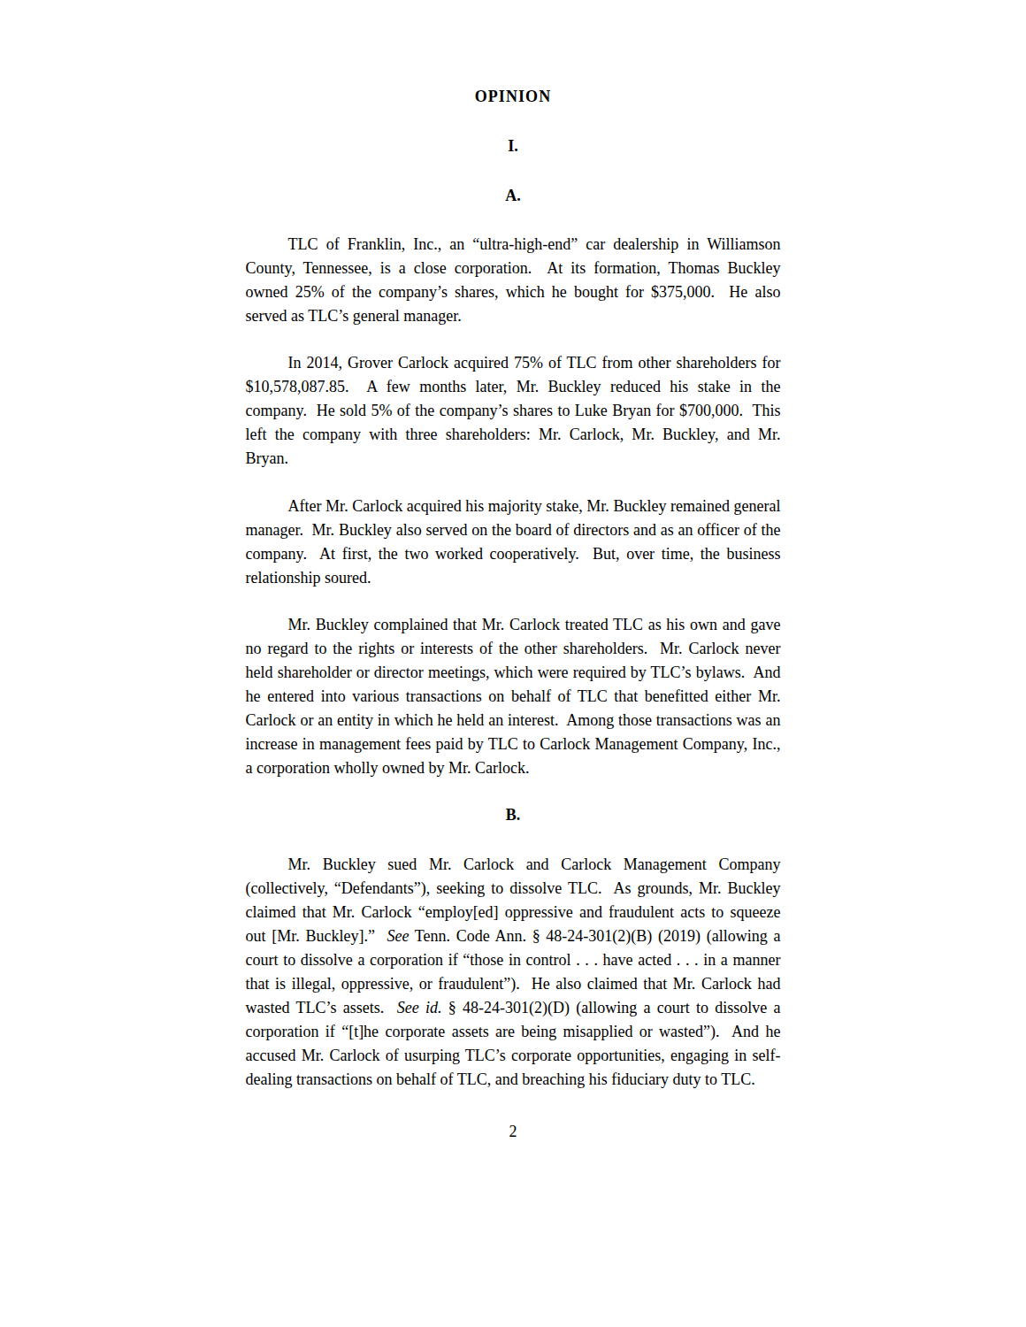OPINION
I.
A.
TLC of Franklin, Inc., an “ultra-high-end” car dealership in Williamson County, Tennessee, is a close corporation. At its formation, Thomas Buckley owned 25% of the company’s shares, which he bought for $375,000. He also served as TLC’s general manager.
In 2014, Grover Carlock acquired 75% of TLC from other shareholders for $10,578,087.85. A few months later, Mr. Buckley reduced his stake in the company. He sold 5% of the company’s shares to Luke Bryan for $700,000. This left the company with three shareholders: Mr. Carlock, Mr. Buckley, and Mr. Bryan.
After Mr. Carlock acquired his majority stake, Mr. Buckley remained general manager. Mr. Buckley also served on the board of directors and as an officer of the company. At first, the two worked cooperatively. But, over time, the business relationship soured.
Mr. Buckley complained that Mr. Carlock treated TLC as his own and gave no regard to the rights or interests of the other shareholders. Mr. Carlock never held shareholder or director meetings, which were required by TLC’s bylaws. And he entered into various transactions on behalf of TLC that benefitted either Mr. Carlock or an entity in which he held an interest. Among those transactions was an increase in management fees paid by TLC to Carlock Management Company, Inc., a corporation wholly owned by Mr. Carlock.
B.
Mr. Buckley sued Mr. Carlock and Carlock Management Company (collectively, “Defendants”), seeking to dissolve TLC. As grounds, Mr. Buckley claimed that Mr. Carlock “employ[ed] oppressive and fraudulent acts to squeeze out [Mr. Buckley].” See Tenn. Code Ann. § 48-24-301(2)(B) (2019) (allowing a court to dissolve a corporation if “those in control . . . have acted . . . in a manner that is illegal, oppressive, or fraudulent”). He also claimed that Mr. Carlock had wasted TLC’s assets. See id. § 48-24-301(2)(D) (allowing a court to dissolve a corporation if “[t]he corporate assets are being misapplied or wasted”). And he accused Mr. Carlock of usurping TLC’s corporate opportunities, engaging in self-dealing transactions on behalf of TLC, and breaching his fiduciary duty to TLC.
2